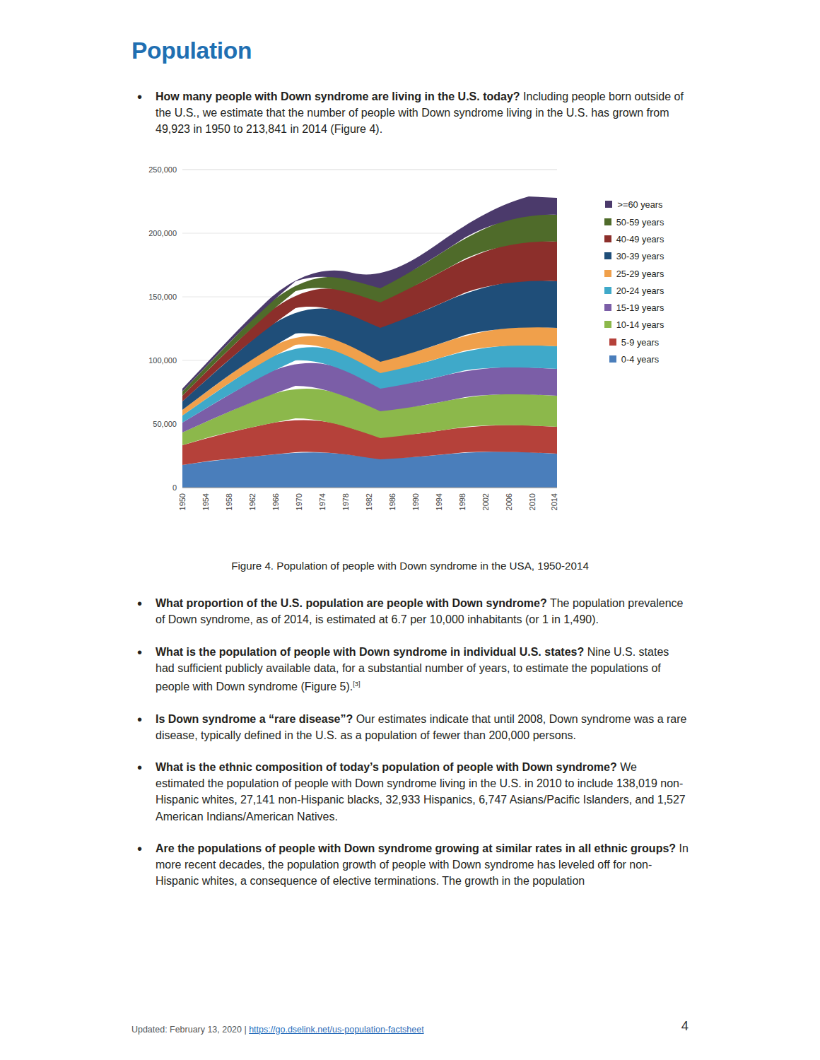Population
How many people with Down syndrome are living in the U.S. today? Including people born outside of the U.S., we estimate that the number of people with Down syndrome living in the U.S. has grown from 49,923 in 1950 to 213,841 in 2014 (Figure 4).
250,000 200,000 150,000 100,000 50,000 0 1950 1954 1958 1962 1966 1970 1974 1978 1982 1986 1990 1994 1998 2002 2006 2010 2014
>=60 years
50-59 years
40-49 years
30-39 years
25-29 years
20-24 years
15-19 years
10-14 years
5-9 years
0-4 years
Figure 4. Population of people with Down syndrome in the USA, 1950-2014
What proportion of the U.S. population are people with Down syndrome? The population prevalence of Down syndrome, as of 2014, is estimated at 6.7 per 10,000 inhabitants (or 1 in 1,490).
What is the population of people with Down syndrome in individual U.S. states? Nine U.S. states had sufficient publicly available data, for a substantial number of years, to estimate the populations of people with Down syndrome (Figure 5).[3]
Is Down syndrome a “rare disease”? Our estimates indicate that until 2008, Down syndrome was a rare disease, typically defined in the U.S. as a population of fewer than 200,000 persons.
What is the ethnic composition of today’s population of people with Down syndrome? We estimated the population of people with Down syndrome living in the U.S. in 2010 to include 138,019 non-Hispanic whites, 27,141 non-Hispanic blacks, 32,933 Hispanics, 6,747 Asians/Pacific Islanders, and 1,527 American Indians/American Natives.
Are the populations of people with Down syndrome growing at similar rates in all ethnic groups? In more recent decades, the population growth of people with Down syndrome has leveled off for non-Hispanic whites, a consequence of elective terminations. The growth in the population
Updated: February 13, 2020 | https://go.dselink.net/us-population-factsheet
4